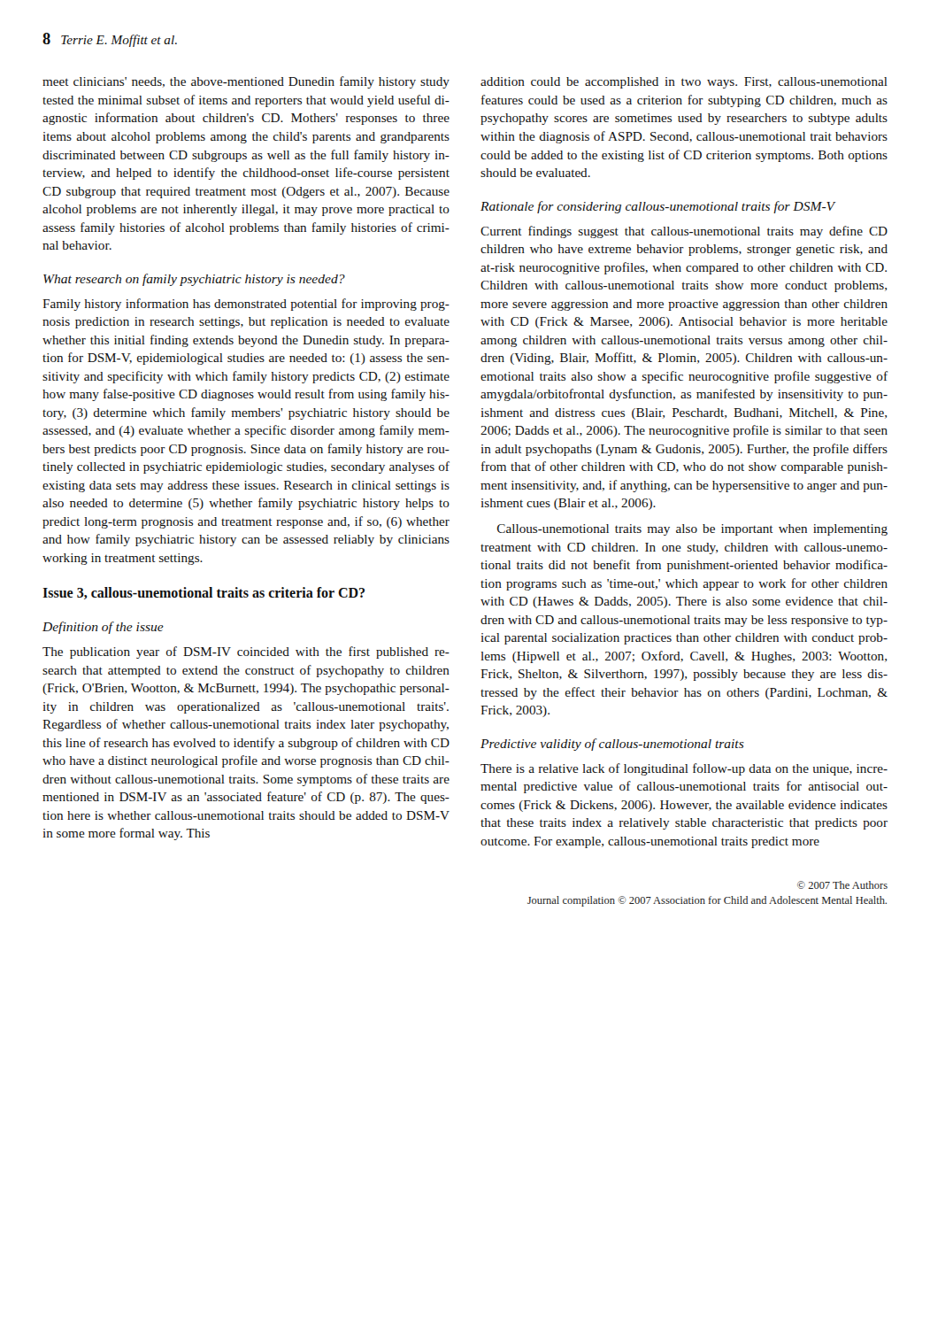8 Terrie E. Moffitt et al.
meet clinicians' needs, the above-mentioned Dunedin family history study tested the minimal subset of items and reporters that would yield useful diagnostic information about children's CD. Mothers' responses to three items about alcohol problems among the child's parents and grandparents discriminated between CD subgroups as well as the full family history interview, and helped to identify the childhood-onset life-course persistent CD subgroup that required treatment most (Odgers et al., 2007). Because alcohol problems are not inherently illegal, it may prove more practical to assess family histories of alcohol problems than family histories of criminal behavior.
What research on family psychiatric history is needed?
Family history information has demonstrated potential for improving prognosis prediction in research settings, but replication is needed to evaluate whether this initial finding extends beyond the Dunedin study. In preparation for DSM-V, epidemiological studies are needed to: (1) assess the sensitivity and specificity with which family history predicts CD, (2) estimate how many false-positive CD diagnoses would result from using family history, (3) determine which family members' psychiatric history should be assessed, and (4) evaluate whether a specific disorder among family members best predicts poor CD prognosis. Since data on family history are routinely collected in psychiatric epidemiologic studies, secondary analyses of existing data sets may address these issues. Research in clinical settings is also needed to determine (5) whether family psychiatric history helps to predict long-term prognosis and treatment response and, if so, (6) whether and how family psychiatric history can be assessed reliably by clinicians working in treatment settings.
Issue 3, callous-unemotional traits as criteria for CD?
Definition of the issue
The publication year of DSM-IV coincided with the first published research that attempted to extend the construct of psychopathy to children (Frick, O'Brien, Wootton, & McBurnett, 1994). The psychopathic personality in children was operationalized as 'callous-unemotional traits'. Regardless of whether callous-unemotional traits index later psychopathy, this line of research has evolved to identify a subgroup of children with CD who have a distinct neurological profile and worse prognosis than CD children without callous-unemotional traits. Some symptoms of these traits are mentioned in DSM-IV as an 'associated feature' of CD (p. 87). The question here is whether callous-unemotional traits should be added to DSM-V in some more formal way. This
addition could be accomplished in two ways. First, callous-unemotional features could be used as a criterion for subtyping CD children, much as psychopathy scores are sometimes used by researchers to subtype adults within the diagnosis of ASPD. Second, callous-unemotional trait behaviors could be added to the existing list of CD criterion symptoms. Both options should be evaluated.
Rationale for considering callous-unemotional traits for DSM-V
Current findings suggest that callous-unemotional traits may define CD children who have extreme behavior problems, stronger genetic risk, and at-risk neurocognitive profiles, when compared to other children with CD. Children with callous-unemotional traits show more conduct problems, more severe aggression and more proactive aggression than other children with CD (Frick & Marsee, 2006). Antisocial behavior is more heritable among children with callous-unemotional traits versus among other children (Viding, Blair, Moffitt, & Plomin, 2005). Children with callous-unemotional traits also show a specific neurocognitive profile suggestive of amygdala/orbitofrontal dysfunction, as manifested by insensitivity to punishment and distress cues (Blair, Peschardt, Budhani, Mitchell, & Pine, 2006; Dadds et al., 2006). The neurocognitive profile is similar to that seen in adult psychopaths (Lynam & Gudonis, 2005). Further, the profile differs from that of other children with CD, who do not show comparable punishment insensitivity, and, if anything, can be hypersensitive to anger and punishment cues (Blair et al., 2006).
Callous-unemotional traits may also be important when implementing treatment with CD children. In one study, children with callous-unemotional traits did not benefit from punishment-oriented behavior modification programs such as 'time-out,' which appear to work for other children with CD (Hawes & Dadds, 2005). There is also some evidence that children with CD and callous-unemotional traits may be less responsive to typical parental socialization practices than other children with conduct problems (Hipwell et al., 2007; Oxford, Cavell, & Hughes, 2003: Wootton, Frick, Shelton, & Silverthorn, 1997), possibly because they are less distressed by the effect their behavior has on others (Pardini, Lochman, & Frick, 2003).
Predictive validity of callous-unemotional traits
There is a relative lack of longitudinal follow-up data on the unique, incremental predictive value of callous-unemotional traits for antisocial outcomes (Frick & Dickens, 2006). However, the available evidence indicates that these traits index a relatively stable characteristic that predicts poor outcome. For example, callous-unemotional traits predict more
© 2007 The Authors
Journal compilation © 2007 Association for Child and Adolescent Mental Health.